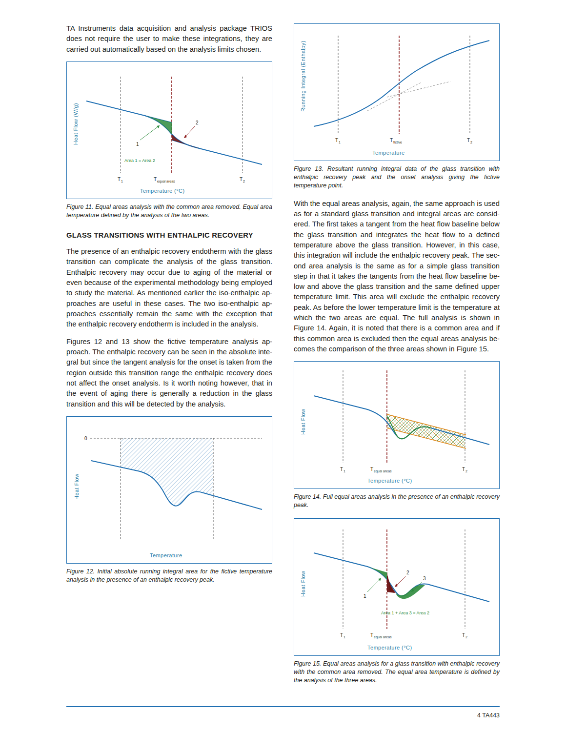TA Instruments data acquisition and analysis package TRIOS does not require the user to make these integrations, they are carried out automatically based on the analysis limits chosen.
Heat Flow (W/g) Temperature (°C) 1 2 Area 1 = Area 2 T 1 T equal areas T 2
Figure 11. Equal areas analysis with the common area removed. Equal area temperature defined by the analysis of the two areas.
Glass Transitions with Enthalpic Recovery
The presence of an enthalpic recovery endotherm with the glass transition can complicate the analysis of the glass transition. Enthalpic recovery may occur due to aging of the material or even because of the experimental methodology being employed to study the material. As mentioned earlier the iso-enthalpic approaches are useful in these cases. The two iso-enthalpic approaches essentially remain the same with the exception that the enthalpic recovery endotherm is included in the analysis.
Figures 12 and 13 show the fictive temperature analysis approach. The enthalpic recovery can be seen in the absolute integral but since the tangent analysis for the onset is taken from the region outside this transition range the enthalpic recovery does not affect the onset analysis. Is it worth noting however, that in the event of aging there is generally a reduction in the glass transition and this will be detected by the analysis.
Heat Flow Temperature 0
Figure 12. Initial absolute running integral area for the fictive temperature analysis in the presence of an enthalpic recovery peak.
Running Integral (Enthalpy) Temperature T 1 T fictive T 2
Figure 13. Resultant running integral data of the glass transition with enthalpic recovery peak and the onset analysis giving the fictive temperature point.
With the equal areas analysis, again, the same approach is used as for a standard glass transition and integral areas are considered. The first takes a tangent from the heat flow baseline below the glass transition and integrates the heat flow to a defined temperature above the glass transition. However, in this case, this integration will include the enthalpic recovery peak. The second area analysis is the same as for a simple glass transition step in that it takes the tangents from the heat flow baseline below and above the glass transition and the same defined upper temperature limit. This area will exclude the enthalpic recovery peak. As before the lower temperature limit is the temperature at which the two areas are equal. The full analysis is shown in Figure 14. Again, it is noted that there is a common area and if this common area is excluded then the equal areas analysis becomes the comparison of the three areas shown in Figure 15.
Heat Flow Temperature (°C) T 1 T equal areas T 2
Figure 14. Full equal areas analysis in the presence of an enthalpic recovery peak.
Heat Flow Temperature (°C) 1 2 3 Area 1 + Area 3 = Area 2 T 1 T equal areas T 2
Figure 15. Equal areas analysis for a glass transition with enthalpic recovery with the common area removed. The equal area temperature is defined by the analysis of the three areas.
4 TA443